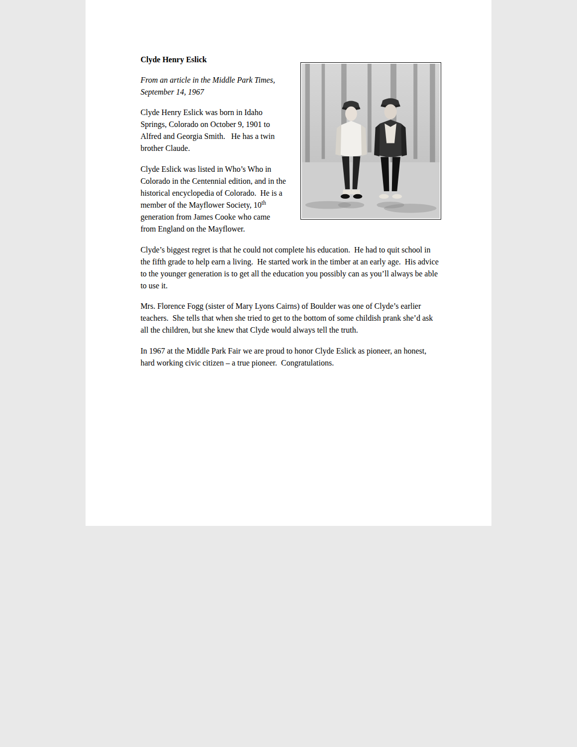Clyde Henry Eslick
From an article in the Middle Park Times, September 14, 1967
Clyde Henry Eslick was born in Idaho Springs, Colorado on October 9, 1901 to Alfred and Georgia Smith. He has a twin brother Claude.
Clyde Eslick was listed in Who’s Who in Colorado in the Centennial edition, and in the historical encyclopedia of Colorado. He is a member of the Mayflower Society, 10th generation from James Cooke who came from England on the Mayflower.
Clyde’s biggest regret is that he could not complete his education. He had to quit school in the fifth grade to help earn a living. He started work in the timber at an early age. His advice to the younger generation is to get all the education you possibly can as you’ll always be able to use it.
Mrs. Florence Fogg (sister of Mary Lyons Cairns) of Boulder was one of Clyde’s earlier teachers. She tells that when she tried to get to the bottom of some childish prank she’d ask all the children, but she knew that Clyde would always tell the truth.
In 1967 at the Middle Park Fair we are proud to honor Clyde Eslick as pioneer, an honest, hard working civic citizen – a true pioneer. Congratulations.